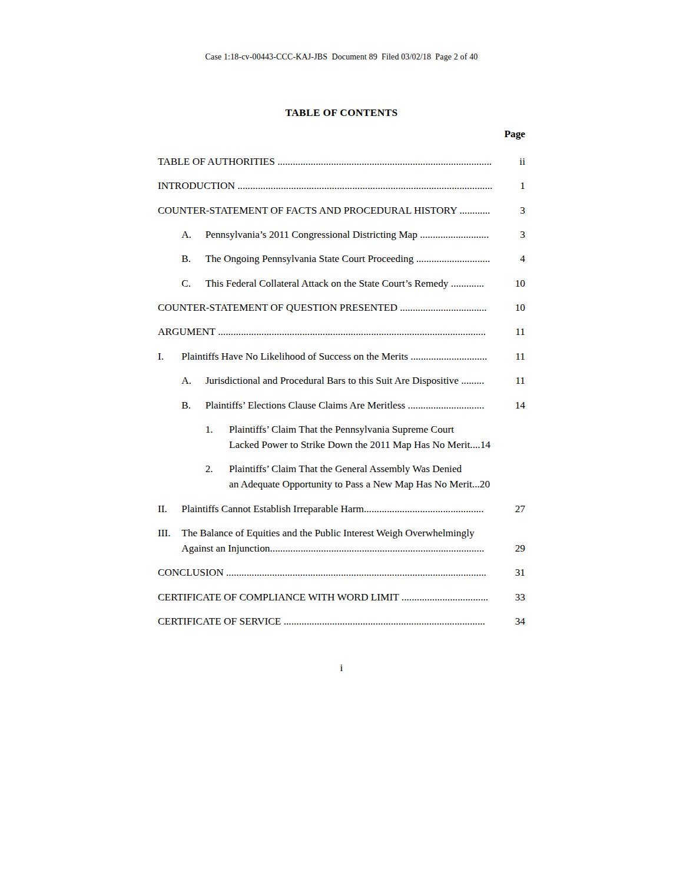Case 1:18-cv-00443-CCC-KAJ-JBS Document 89 Filed 03/02/18 Page 2 of 40
TABLE OF CONTENTS
Page
| TABLE OF AUTHORITIES .................................................................................... | ii |
| INTRODUCTION .................................................................................................... | 1 |
| COUNTER-STATEMENT OF FACTS AND PROCEDURAL HISTORY ............ | 3 |
| | A. | Pennsylvania’s 2011 Congressional Districting Map ........................... | 3 |
| | B. | The Ongoing Pennsylvania State Court Proceeding ............................. | 4 |
| | C. | This Federal Collateral Attack on the State Court’s Remedy ............. | 10 |
| COUNTER-STATEMENT OF QUESTION PRESENTED .................................. | 10 |
| ARGUMENT ......................................................................................................... | 11 |
| I. | Plaintiffs Have No Likelihood of Success on the Merits .............................. | 11 |
| | A. | Jurisdictional and Procedural Bars to this Suit Are Dispositive ......... | 11 |
| | B. | Plaintiffs’ Elections Clause Claims Are Meritless .............................. | 14 |
| | | / 1. / Plaintiffs’ Claim That the Pennsylvania Supreme Court Lacked Power to Strike Down the 2011 Map Has No Merit....14 / | |
| | | / 2. / Plaintiffs’ Claim That the General Assembly Was Denied an Adequate Opportunity to Pass a New Map Has No Merit...20 / | |
| II. | Plaintiffs Cannot Establish Irreparable Harm............................................... | 27 |
| III. | The Balance of Equities and the Public Interest Weigh Overwhelmingly Against an Injunction.................................................................................... | 29 |
| CONCLUSION ...................................................................................................... | 31 |
| CERTIFICATE OF COMPLIANCE WITH WORD LIMIT .................................. | 33 |
| CERTIFICATE OF SERVICE ............................................................................... | 34 |
i